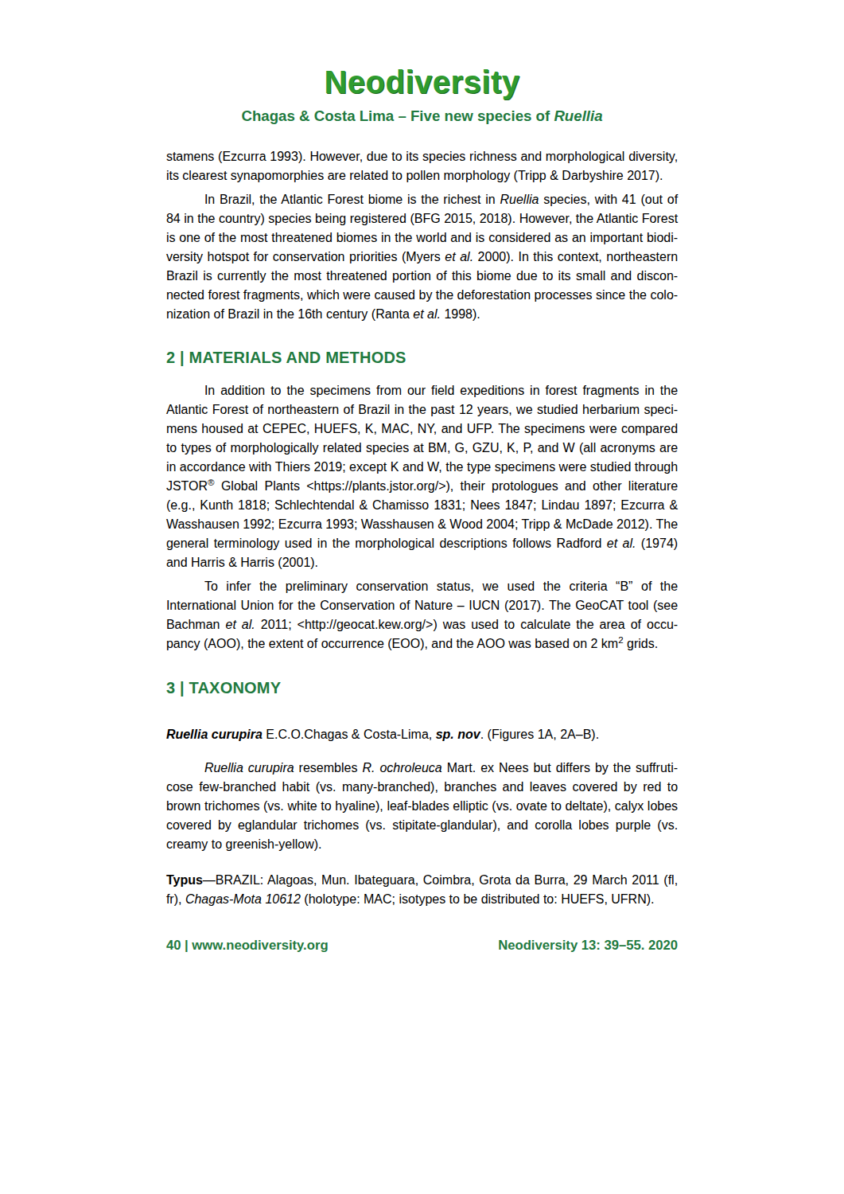Neodiversity
Chagas & Costa Lima – Five new species of Ruellia
stamens (Ezcurra 1993). However, due to its species richness and morphological diversity, its clearest synapomorphies are related to pollen morphology (Tripp & Darbyshire 2017).
In Brazil, the Atlantic Forest biome is the richest in Ruellia species, with 41 (out of 84 in the country) species being registered (BFG 2015, 2018). However, the Atlantic Forest is one of the most threatened biomes in the world and is considered as an important biodiversity hotspot for conservation priorities (Myers et al. 2000). In this context, northeastern Brazil is currently the most threatened portion of this biome due to its small and disconnected forest fragments, which were caused by the deforestation processes since the colonization of Brazil in the 16th century (Ranta et al. 1998).
2 | MATERIALS AND METHODS
In addition to the specimens from our field expeditions in forest fragments in the Atlantic Forest of northeastern of Brazil in the past 12 years, we studied herbarium specimens housed at CEPEC, HUEFS, K, MAC, NY, and UFP. The specimens were compared to types of morphologically related species at BM, G, GZU, K, P, and W (all acronyms are in accordance with Thiers 2019; except K and W, the type specimens were studied through JSTOR® Global Plants <https://plants.jstor.org/>), their protologues and other literature (e.g., Kunth 1818; Schlechtendal & Chamisso 1831; Nees 1847; Lindau 1897; Ezcurra & Wasshausen 1992; Ezcurra 1993; Wasshausen & Wood 2004; Tripp & McDade 2012). The general terminology used in the morphological descriptions follows Radford et al. (1974) and Harris & Harris (2001).
To infer the preliminary conservation status, we used the criteria “B” of the International Union for the Conservation of Nature – IUCN (2017). The GeoCAT tool (see Bachman et al. 2011; <http://geocat.kew.org/>) was used to calculate the area of occupancy (AOO), the extent of occurrence (EOO), and the AOO was based on 2 km2 grids.
3 | TAXONOMY
Ruellia curupira E.C.O.Chagas & Costa-Lima, sp. nov. (Figures 1A, 2A–B).
Ruellia curupira resembles R. ochroleuca Mart. ex Nees but differs by the suffruticose few-branched habit (vs. many-branched), branches and leaves covered by red to brown trichomes (vs. white to hyaline), leaf-blades elliptic (vs. ovate to deltate), calyx lobes covered by eglandular trichomes (vs. stipitate-glandular), and corolla lobes purple (vs. creamy to greenish-yellow).
Typus—BRAZIL: Alagoas, Mun. Ibateguara, Coimbra, Grota da Burra, 29 March 2011 (fl, fr), Chagas-Mota 10612 (holotype: MAC; isotypes to be distributed to: HUEFS, UFRN).
40 | www.neodiversity.org
Neodiversity 13: 39–55. 2020